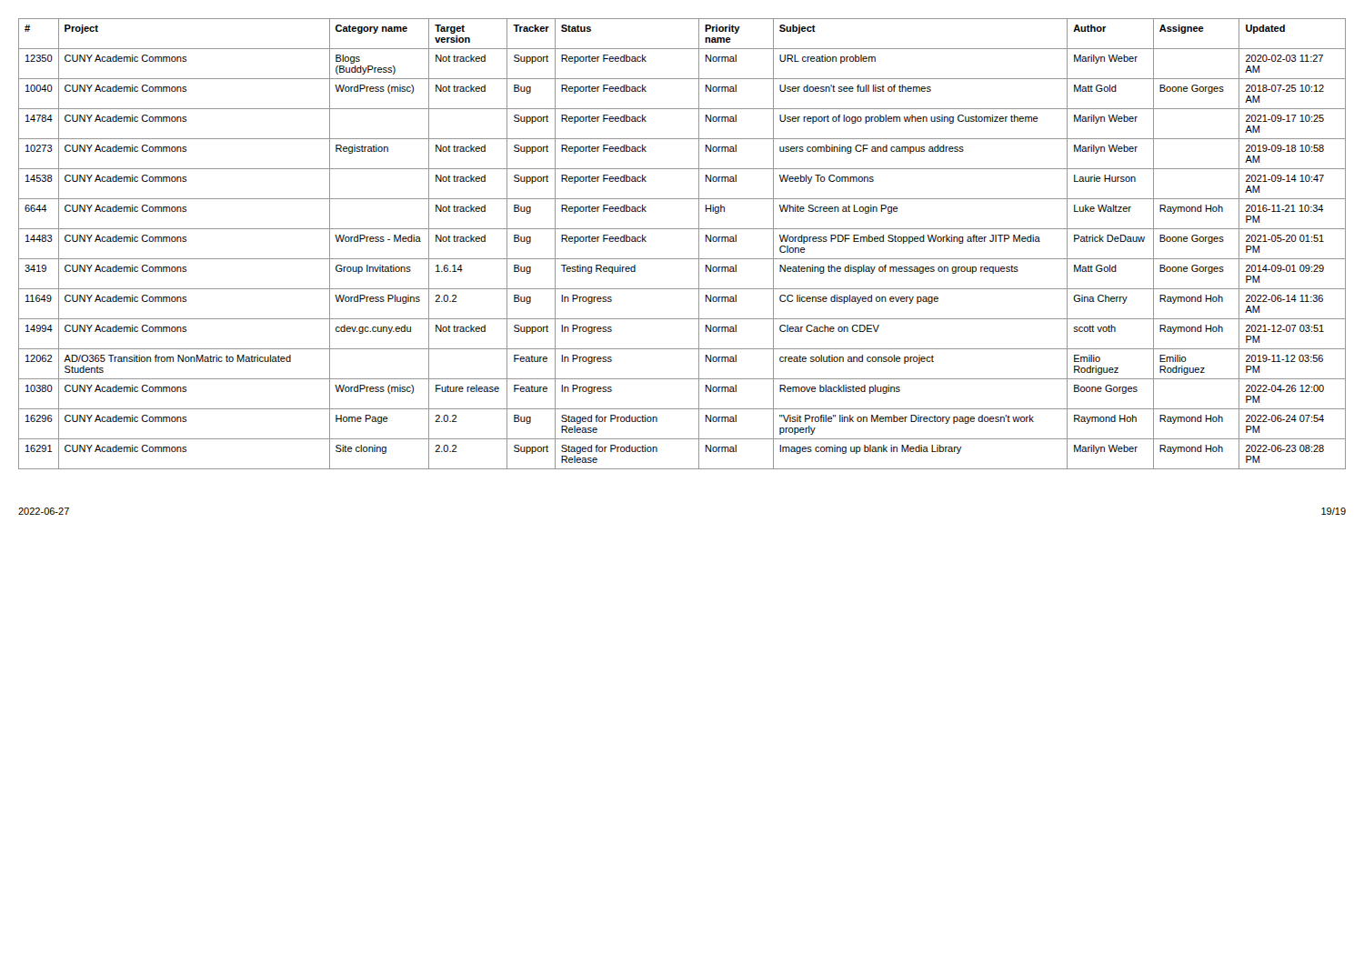| # | Project | Category name | Target version | Tracker | Status | Priority name | Subject | Author | Assignee | Updated |
| --- | --- | --- | --- | --- | --- | --- | --- | --- | --- | --- |
| 12350 | CUNY Academic Commons | Blogs (BuddyPress) | Not tracked | Support | Reporter Feedback | Normal | URL creation problem | Marilyn Weber | | 2020-02-03 11:27 AM |
| 10040 | CUNY Academic Commons | WordPress (misc) | Not tracked | Bug | Reporter Feedback | Normal | User doesn't see full list of themes | Matt Gold | Boone Gorges | 2018-07-25 10:12 AM |
| 14784 | CUNY Academic Commons | | | Support | Reporter Feedback | Normal | User report of logo problem when using Customizer theme | Marilyn Weber | | 2021-09-17 10:25 AM |
| 10273 | CUNY Academic Commons | Registration | Not tracked | Support | Reporter Feedback | Normal | users combining CF and campus address | Marilyn Weber | | 2019-09-18 10:58 AM |
| 14538 | CUNY Academic Commons | | Not tracked | Support | Reporter Feedback | Normal | Weebly To Commons | Laurie Hurson | | 2021-09-14 10:47 AM |
| 6644 | CUNY Academic Commons | | Not tracked | Bug | Reporter Feedback | High | White Screen at Login Pge | Luke Waltzer | Raymond Hoh | 2016-11-21 10:34 PM |
| 14483 | CUNY Academic Commons | WordPress - Media | Not tracked | Bug | Reporter Feedback | Normal | Wordpress PDF Embed Stopped Working after JITP Media Clone | Patrick DeDauw | Boone Gorges | 2021-05-20 01:51 PM |
| 3419 | CUNY Academic Commons | Group Invitations | 1.6.14 | Bug | Testing Required | Normal | Neatening the display of messages on group requests | Matt Gold | Boone Gorges | 2014-09-01 09:29 PM |
| 11649 | CUNY Academic Commons | WordPress Plugins | 2.0.2 | Bug | In Progress | Normal | CC license displayed on every page | Gina Cherry | Raymond Hoh | 2022-06-14 11:36 AM |
| 14994 | CUNY Academic Commons | cdev.gc.cuny.edu | Not tracked | Support | In Progress | Normal | Clear Cache on CDEV | scott voth | Raymond Hoh | 2021-12-07 03:51 PM |
| 12062 | AD/O365 Transition from NonMatric to Matriculated Students | | | Feature | In Progress | Normal | create solution and console project | Emilio Rodriguez | Emilio Rodriguez | 2019-11-12 03:56 PM |
| 10380 | CUNY Academic Commons | WordPress (misc) | Future release | Feature | In Progress | Normal | Remove blacklisted plugins | Boone Gorges | | 2022-04-26 12:00 PM |
| 16296 | CUNY Academic Commons | Home Page | 2.0.2 | Bug | Staged for Production Release | Normal | "Visit Profile" link on Member Directory page doesn't work properly | Raymond Hoh | Raymond Hoh | 2022-06-24 07:54 PM |
| 16291 | CUNY Academic Commons | Site cloning | 2.0.2 | Support | Staged for Production Release | Normal | Images coming up blank in Media Library | Marilyn Weber | Raymond Hoh | 2022-06-23 08:28 PM |
2022-06-27 19/19